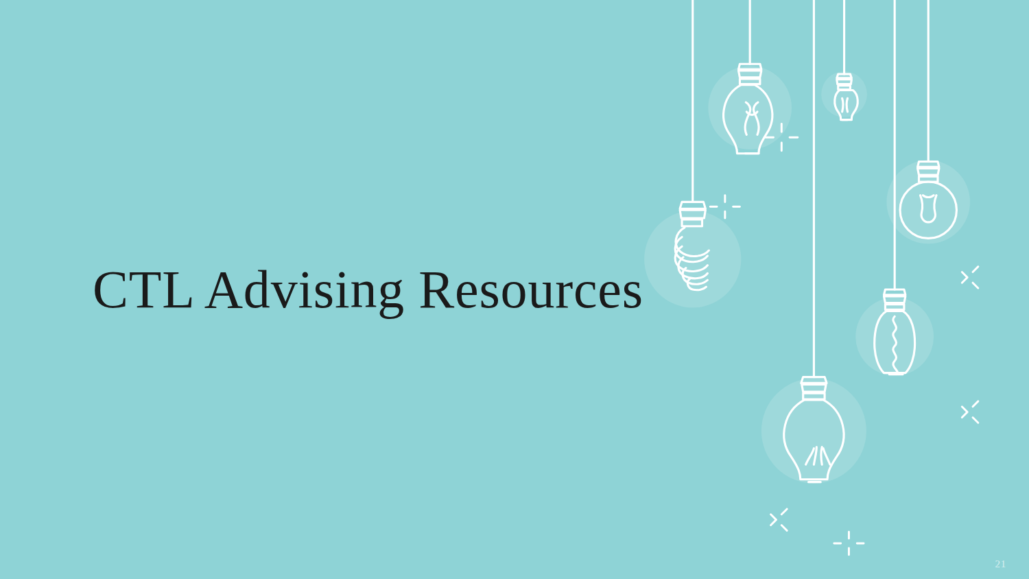CTL Advising Resources
21